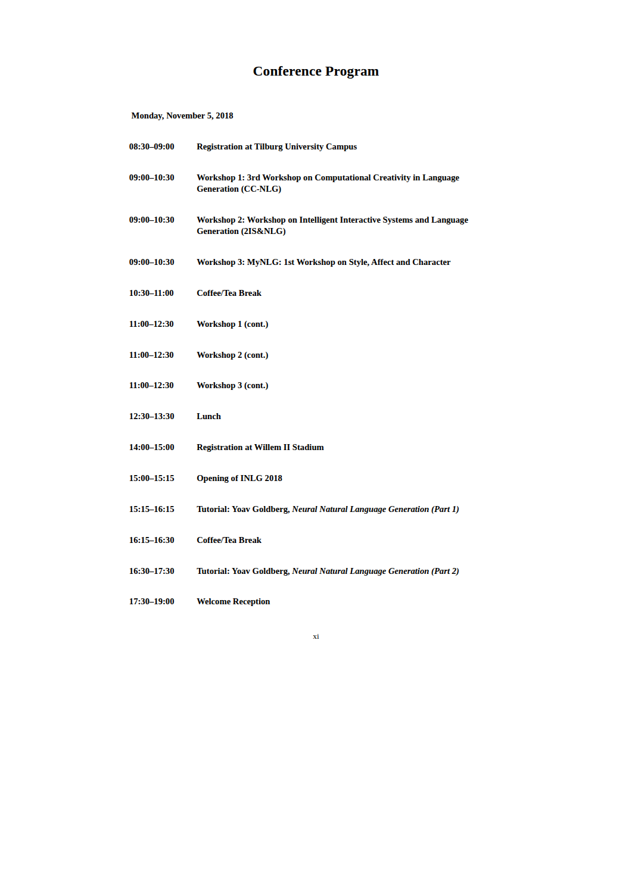Conference Program
Monday, November 5, 2018
| 08:30–09:00 | Registration at Tilburg University Campus |
| 09:00–10:30 | Workshop 1: 3rd Workshop on Computational Creativity in Language Generation (CC-NLG) |
| 09:00–10:30 | Workshop 2: Workshop on Intelligent Interactive Systems and Language Generation (2IS&NLG) |
| 09:00–10:30 | Workshop 3: MyNLG: 1st Workshop on Style, Affect and Character |
| 10:30–11:00 | Coffee/Tea Break |
| 11:00–12:30 | Workshop 1 (cont.) |
| 11:00–12:30 | Workshop 2 (cont.) |
| 11:00–12:30 | Workshop 3 (cont.) |
| 12:30–13:30 | Lunch |
| 14:00–15:00 | Registration at Willem II Stadium |
| 15:00–15:15 | Opening of INLG 2018 |
| 15:15–16:15 | Tutorial: Yoav Goldberg, Neural Natural Language Generation (Part 1) |
| 16:15–16:30 | Coffee/Tea Break |
| 16:30–17:30 | Tutorial: Yoav Goldberg, Neural Natural Language Generation (Part 2) |
| 17:30–19:00 | Welcome Reception |
xi